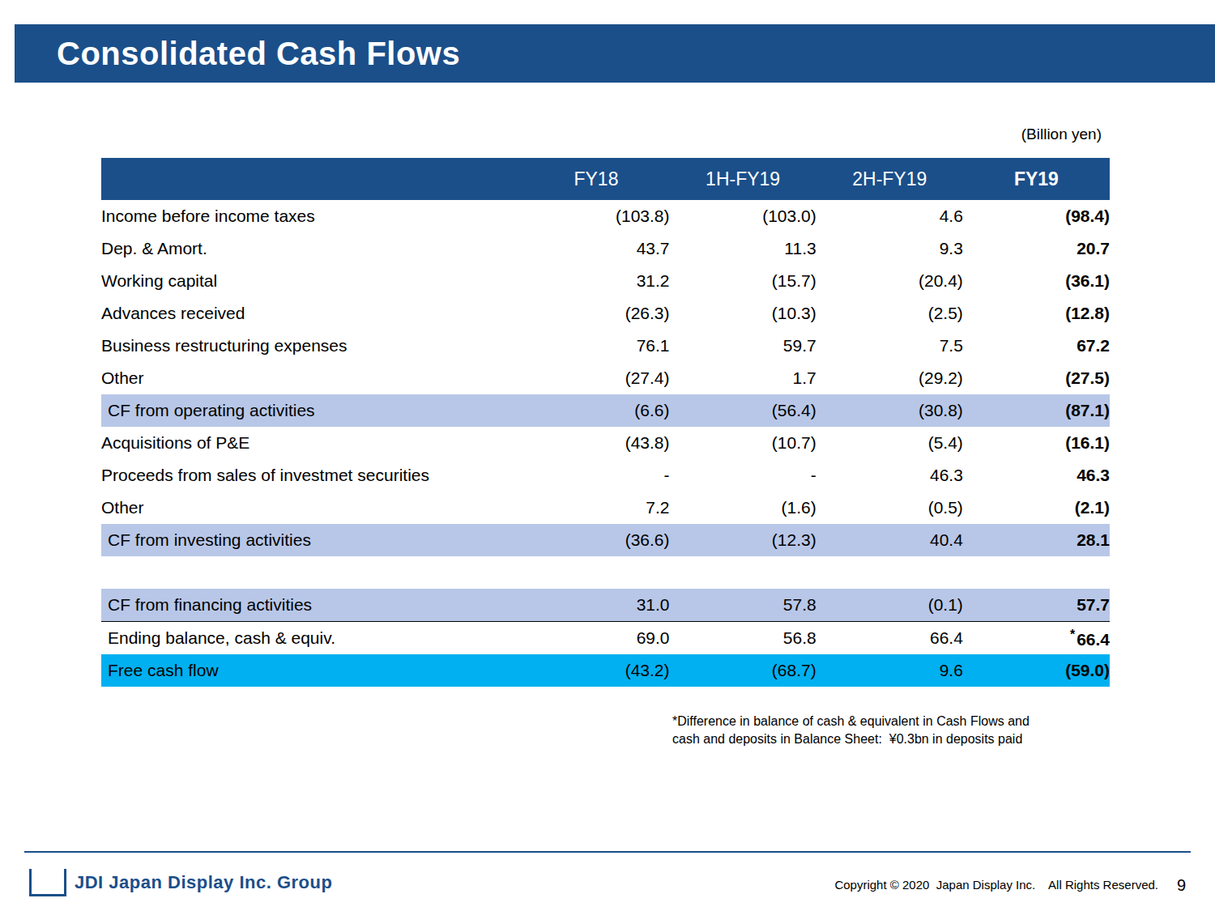Consolidated Cash Flows
(Billion yen)
| | FY18 | 1H-FY19 | 2H-FY19 | FY19 |
| --- | --- | --- | --- | --- |
| Income before income taxes | (103.8) | (103.0) | 4.6 | (98.4) |
| Dep. & Amort. | 43.7 | 11.3 | 9.3 | 20.7 |
| Working capital | 31.2 | (15.7) | (20.4) | (36.1) |
| Advances received | (26.3) | (10.3) | (2.5) | (12.8) |
| Business restructuring expenses | 76.1 | 59.7 | 7.5 | 67.2 |
| Other | (27.4) | 1.7 | (29.2) | (27.5) |
| CF from operating activities | (6.6) | (56.4) | (30.8) | (87.1) |
| Acquisitions of P&E | (43.8) | (10.7) | (5.4) | (16.1) |
| Proceeds from sales of investmet securities | - | - | 46.3 | 46.3 |
| Other | 7.2 | (1.6) | (0.5) | (2.1) |
| CF from investing activities | (36.6) | (12.3) | 40.4 | 28.1 |
| CF from financing activities | 31.0 | 57.8 | (0.1) | 57.7 |
| Ending balance, cash & equiv. | 69.0 | 56.8 | 66.4 | * 66.4 |
| Free cash flow | (43.2) | (68.7) | 9.6 | (59.0) |
*Difference in balance of cash & equivalent in Cash Flows and
cash and deposits in Balance Sheet: ¥0.3bn in deposits paid
JDI Japan Display Inc. Group
Copyright © 2020 Japan Display Inc. All Rights Reserved.
9